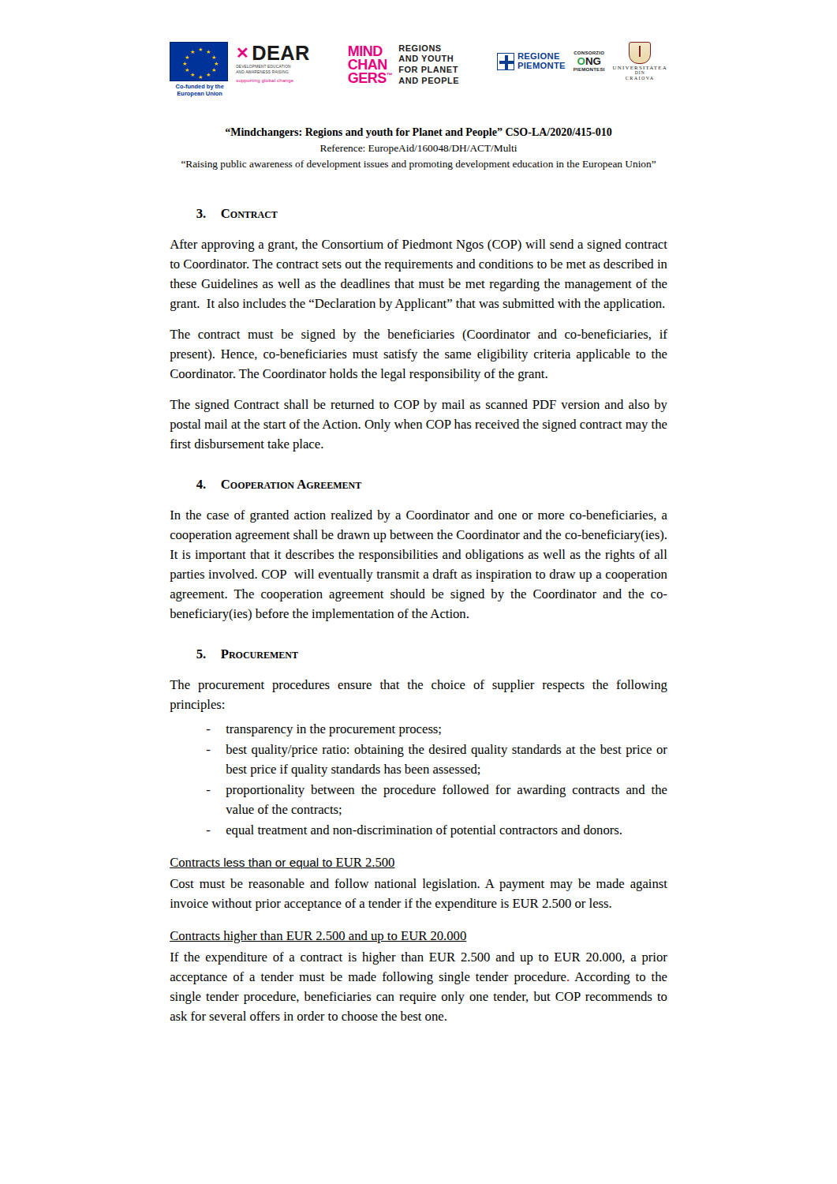★ ★ ★ ★ ★ ★ ★ ★ ★ ★ ★ ★
Co-funded by the
European Union
✕DEAR
DEVELOPMENT EDUCATION
AND AWARENESS RAISING
supporting global change
MIND CHAN GERS™
REGIONS
AND YOUTH
FOR PLANET
AND PEOPLE
REGIONE
PIEMONTE
CONSORZIO
ONG
PIEMONTESI
UNIVERSITATEA
DIN
CRAIOVA
“Mindchangers: Regions and youth for Planet and People” CSO-LA/2020/415-010
Reference: EuropeAid/160048/DH/ACT/Multi
“Raising public awareness of development issues and promoting development education in the European Union”
3. Contract
After approving a grant, the Consortium of Piedmont Ngos (COP) will send a signed contract to Coordinator. The contract sets out the requirements and conditions to be met as described in these Guidelines as well as the deadlines that must be met regarding the management of the grant. It also includes the “Declaration by Applicant” that was submitted with the application.
The contract must be signed by the beneficiaries (Coordinator and co-beneficiaries, if present). Hence, co-beneficiaries must satisfy the same eligibility criteria applicable to the Coordinator. The Coordinator holds the legal responsibility of the grant.
The signed Contract shall be returned to COP by mail as scanned PDF version and also by postal mail at the start of the Action. Only when COP has received the signed contract may the first disbursement take place.
4. Cooperation Agreement
In the case of granted action realized by a Coordinator and one or more co-beneficiaries, a cooperation agreement shall be drawn up between the Coordinator and the co-beneficiary(ies). It is important that it describes the responsibilities and obligations as well as the rights of all parties involved. COP will eventually transmit a draft as inspiration to draw up a cooperation agreement. The cooperation agreement should be signed by the Coordinator and the co-beneficiary(ies) before the implementation of the Action.
5. Procurement
The procurement procedures ensure that the choice of supplier respects the following principles:
transparency in the procurement process;
best quality/price ratio: obtaining the desired quality standards at the best price or best price if quality standards has been assessed;
proportionality between the procedure followed for awarding contracts and the value of the contracts;
equal treatment and non-discrimination of potential contractors and donors.
Contracts less than or equal to EUR 2.500
Cost must be reasonable and follow national legislation. A payment may be made against invoice without prior acceptance of a tender if the expenditure is EUR 2.500 or less.
Contracts higher than EUR 2.500 and up to EUR 20.000
If the expenditure of a contract is higher than EUR 2.500 and up to EUR 20.000, a prior acceptance of a tender must be made following single tender procedure. According to the single tender procedure, beneficiaries can require only one tender, but COP recommends to ask for several offers in order to choose the best one.